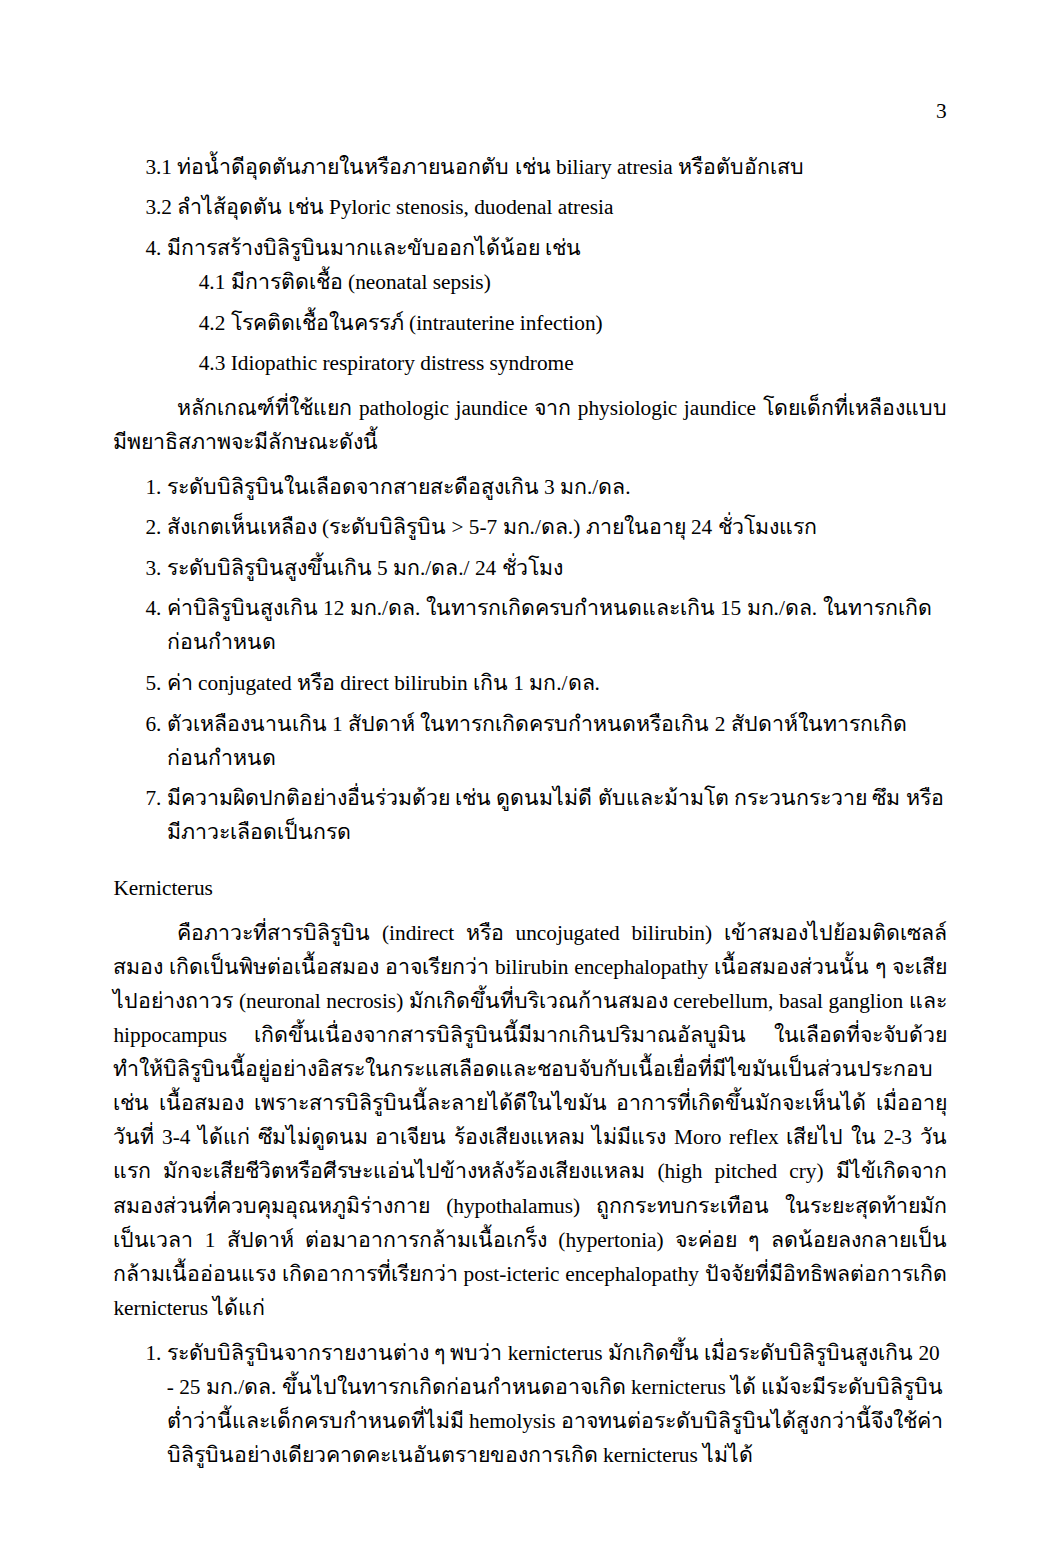3
3.1 ท่อน้ำดีอุดตันภายในหรือภายนอกตับ เช่น biliary atresia หรือตับอักเสบ
3.2 ลำไส้อุดตัน เช่น Pyloric stenosis, duodenal atresia
มีการสร้างบิลิรูบินมากและขับออกได้น้อย เช่น
4.1 มีการติดเชื้อ (neonatal sepsis)
4.2 โรคติดเชื้อในครรภ์ (intrauterine infection)
4.3 Idiopathic respiratory distress syndrome
หลักเกณฑ์ที่ใช้แยก pathologic jaundice จาก physiologic jaundice โดยเด็กที่เหลืองแบบมีพยาธิสภาพจะมีลักษณะดังนี้
ระดับบิลิรูบินในเลือดจากสายสะดือสูงเกิน 3 มก./ดล.
สังเกตเห็นเหลือง (ระดับบิลิรูบิน > 5-7 มก./ดล.) ภายในอายุ 24 ชั่วโมงแรก
ระดับบิลิรูบินสูงขึ้นเกิน 5 มก./ดล./ 24 ชั่วโมง
ค่าบิลิรูบินสูงเกิน 12 มก./ดล. ในทารกเกิดครบกำหนดและเกิน 15 มก./ดล. ในทารกเกิดก่อนกำหนด
ค่า conjugated หรือ direct bilirubin เกิน 1 มก./ดล.
ตัวเหลืองนานเกิน 1 สัปดาห์ ในทารกเกิดครบกำหนดหรือเกิน 2 สัปดาห์ในทารกเกิดก่อนกำหนด
มีความผิดปกติอย่างอื่นร่วมด้วย เช่น ดูดนมไม่ดี ตับและม้ามโต กระวนกระวาย ซึม หรือมีภาวะเลือดเป็นกรด
Kernicterus
คือภาวะที่สารบิลิรูบิน (indirect หรือ uncojugated bilirubin) เข้าสมองไปย้อมติดเซลล์สมอง เกิดเป็นพิษต่อเนื้อสมอง อาจเรียกว่า bilirubin encephalopathy เนื้อสมองส่วนนั้น ๆ จะเสียไปอย่างถาวร (neuronal necrosis) มักเกิดขึ้นที่บริเวณก้านสมอง cerebellum, basal ganglion และ hippocampus เกิดขึ้นเนื่องจากสารบิลิรูบินนี้มีมากเกินปริมาณอัลบูมิน ในเลือดที่จะจับด้วยทำให้บิลิรูบินนี้อยู่อย่างอิสระในกระแสเลือดและชอบจับกับเนื้อเยื่อที่มีไขมันเป็นส่วนประกอบ เช่น เนื้อสมอง เพราะสารบิลิรูบินนี้ละลายได้ดีในไขมัน อาการที่เกิดขึ้นมักจะเห็นได้ เมื่ออายุวันที่ 3-4 ได้แก่ ซึมไม่ดูดนม อาเจียน ร้องเสียงแหลม ไม่มีแรง Moro reflex เสียไป ใน 2-3 วันแรก มักจะเสียชีวิตหรือศีรษะแอ่นไปข้างหลังร้องเสียงแหลม (high pitched cry) มีไข้เกิดจากสมองส่วนที่ควบคุมอุณหภูมิร่างกาย (hypothalamus) ถูกกระทบกระเทือน ในระยะสุดท้ายมักเป็นเวลา 1 สัปดาห์ ต่อมาอาการกล้ามเนื้อเกร็ง (hypertonia) จะค่อย ๆ ลดน้อยลงกลายเป็นกล้ามเนื้ออ่อนแรง เกิดอาการที่เรียกว่า post-icteric encephalopathy ปัจจัยที่มีอิทธิพลต่อการเกิด kernicterus ได้แก่
ระดับบิลิรูบินจากรายงานต่าง ๆ พบว่า kernicterus มักเกิดขึ้น เมื่อระดับบิลิรูบินสูงเกิน 20 - 25 มก./ดล. ขึ้นไปในทารกเกิดก่อนกำหนดอาจเกิด kernicterus ได้ แม้จะมีระดับบิลิรูบินต่ำว่านี้และเด็กครบกำหนดที่ไม่มี hemolysis อาจทนต่อระดับบิลิรูบินได้สูงกว่านี้จึงใช้ค่าบิลิรูบินอย่างเดียวคาดคะเนอันตรายของการเกิด kernicterus ไม่ได้